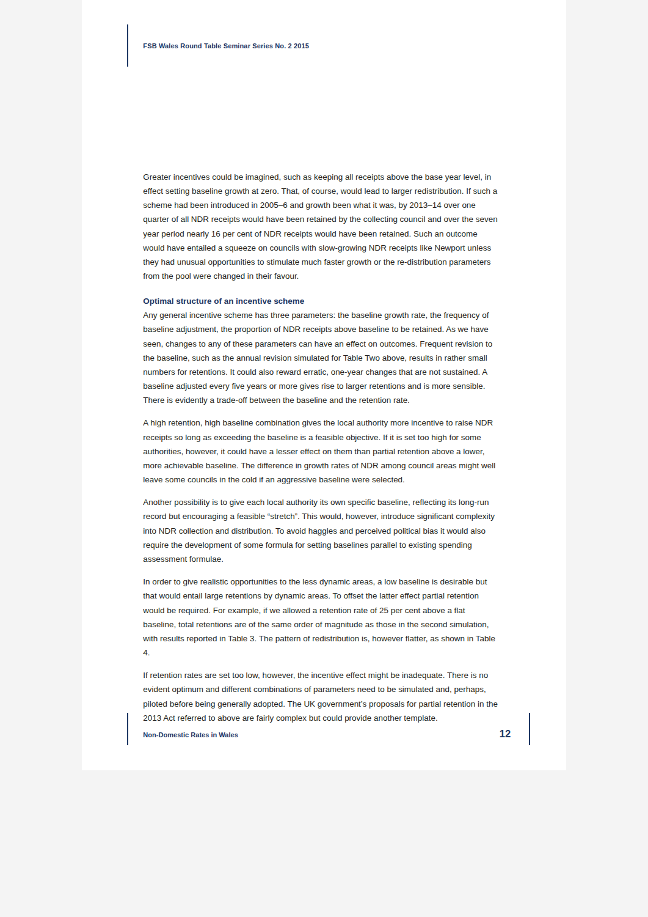FSB Wales Round Table Seminar Series No. 2 2015
Greater incentives could be imagined, such as keeping all receipts above the base year level, in effect setting baseline growth at zero. That, of course, would lead to larger redistribution. If such a scheme had been introduced in 2005–6 and growth been what it was, by 2013–14 over one quarter of all NDR receipts would have been retained by the collecting council and over the seven year period nearly 16 per cent of NDR receipts would have been retained. Such an outcome would have entailed a squeeze on councils with slow-growing NDR receipts like Newport unless they had unusual opportunities to stimulate much faster growth or the re-distribution parameters from the pool were changed in their favour.
Optimal structure of an incentive scheme
Any general incentive scheme has three parameters: the baseline growth rate, the frequency of baseline adjustment, the proportion of NDR receipts above baseline to be retained. As we have seen, changes to any of these parameters can have an effect on outcomes. Frequent revision to the baseline, such as the annual revision simulated for Table Two above, results in rather small numbers for retentions. It could also reward erratic, one-year changes that are not sustained. A baseline adjusted every five years or more gives rise to larger retentions and is more sensible. There is evidently a trade-off between the baseline and the retention rate.
A high retention, high baseline combination gives the local authority more incentive to raise NDR receipts so long as exceeding the baseline is a feasible objective. If it is set too high for some authorities, however, it could have a lesser effect on them than partial retention above a lower, more achievable baseline. The difference in growth rates of NDR among council areas might well leave some councils in the cold if an aggressive baseline were selected.
Another possibility is to give each local authority its own specific baseline, reflecting its long-run record but encouraging a feasible “stretch”. This would, however, introduce significant complexity into NDR collection and distribution. To avoid haggles and perceived political bias it would also require the development of some formula for setting baselines parallel to existing spending assessment formulae.
In order to give realistic opportunities to the less dynamic areas, a low baseline is desirable but that would entail large retentions by dynamic areas. To offset the latter effect partial retention would be required. For example, if we allowed a retention rate of 25 per cent above a flat baseline, total retentions are of the same order of magnitude as those in the second simulation, with results reported in Table 3. The pattern of redistribution is, however flatter, as shown in Table 4.
If retention rates are set too low, however, the incentive effect might be inadequate. There is no evident optimum and different combinations of parameters need to be simulated and, perhaps, piloted before being generally adopted. The UK government’s proposals for partial retention in the 2013 Act referred to above are fairly complex but could provide another template.
Non-Domestic Rates in Wales 12